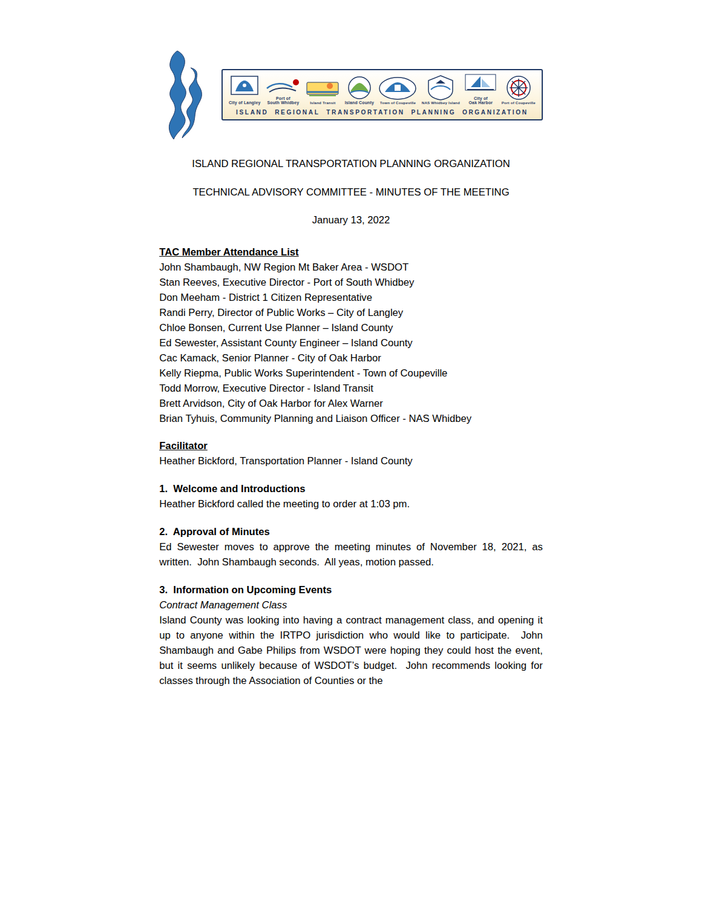City of Langley
Port of
South Whidbey
Island Transit
Island County
Town of Coupeville
NAS Whidbey Island
City of
Oak Harbor
Port of Coupeville
ISLAND REGIONAL TRANSPORTATION PLANNING ORGANIZATION
ISLAND REGIONAL TRANSPORTATION PLANNING ORGANIZATION
TECHNICAL ADVISORY COMMITTEE - MINUTES OF THE MEETING
January 13, 2022
TAC Member Attendance List
John Shambaugh, NW Region Mt Baker Area - WSDOT
Stan Reeves, Executive Director - Port of South Whidbey
Don Meeham - District 1 Citizen Representative
Randi Perry, Director of Public Works – City of Langley
Chloe Bonsen, Current Use Planner – Island County
Ed Sewester, Assistant County Engineer – Island County
Cac Kamack, Senior Planner - City of Oak Harbor
Kelly Riepma, Public Works Superintendent - Town of Coupeville
Todd Morrow, Executive Director - Island Transit
Brett Arvidson, City of Oak Harbor for Alex Warner
Brian Tyhuis, Community Planning and Liaison Officer - NAS Whidbey
Facilitator
Heather Bickford, Transportation Planner - Island County
1. Welcome and Introductions
Heather Bickford called the meeting to order at 1:03 pm.
2. Approval of Minutes
Ed Sewester moves to approve the meeting minutes of November 18, 2021, as written. John Shambaugh seconds. All yeas, motion passed.
3. Information on Upcoming Events
Contract Management Class
Island County was looking into having a contract management class, and opening it up to anyone within the IRTPO jurisdiction who would like to participate. John Shambaugh and Gabe Philips from WSDOT were hoping they could host the event, but it seems unlikely because of WSDOT’s budget. John recommends looking for classes through the Association of Counties or the